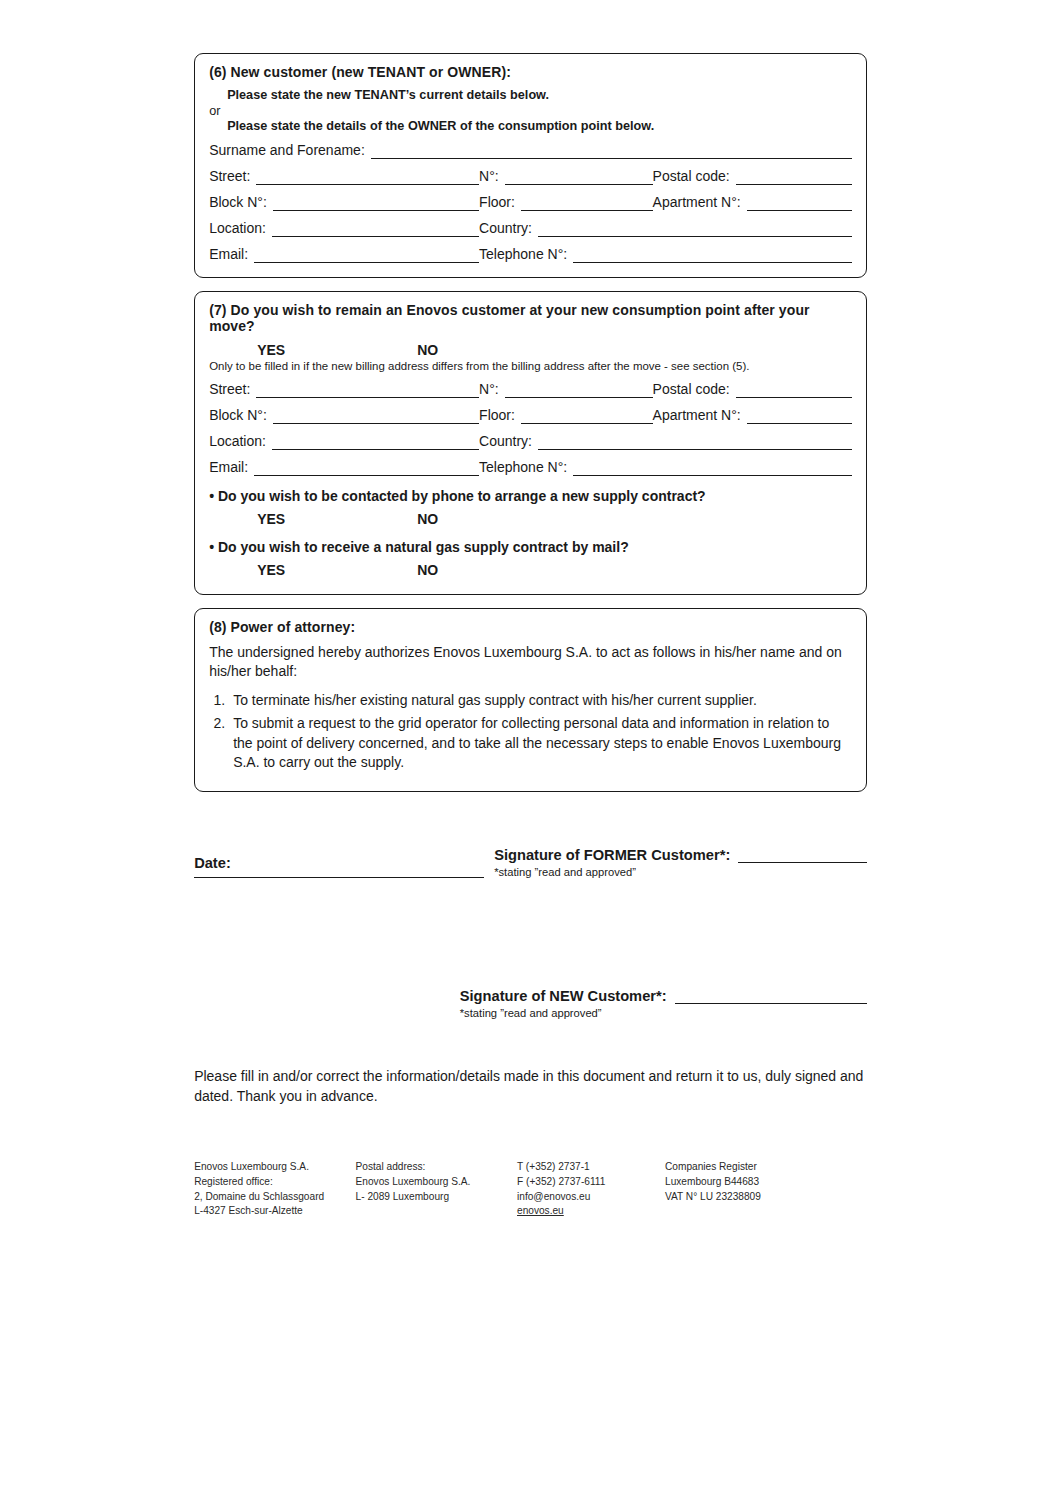(6) New customer (new TENANT or OWNER):
Please state the new TENANT’s current details below.
or
Please state the details of the OWNER of the consumption point below.
Surname and Forename:
Street:
N°:
Postal code:
Block N°:
Floor:
Apartment N°:
Location:
Country:
Email:
Telephone N°:
(7) Do you wish to remain an Enovos customer at your new consumption point after your move?
YES NO
Only to be filled in if the new billing address differs from the billing address after the move - see section (5).
Street:
N°:
Postal code:
Block N°:
Floor:
Apartment N°:
Location:
Country:
Email:
Telephone N°:
• Do you wish to be contacted by phone to arrange a new supply contract?
YES NO
• Do you wish to receive a natural gas supply contract by mail?
YES NO
(8) Power of attorney:
The undersigned hereby authorizes Enovos Luxembourg S.A. to act as follows in his/her name and on his/her behalf:
To terminate his/her existing natural gas supply contract with his/her current supplier.
To submit a request to the grid operator for collecting personal data and information in relation to the point of delivery concerned, and to take all the necessary steps to enable Enovos Luxembourg S.A. to carry out the supply.
Date:
Signature of FORMER Customer*:
*stating ”read and approved”
Signature of NEW Customer*:
*stating ”read and approved”
Please fill in and/or correct the information/details made in this document and return it to us, duly signed and dated. Thank you in advance.
Enovos Luxembourg S.A.
Registered office:
2, Domaine du Schlassgoard
L-4327 Esch-sur-Alzette
Postal address:
Enovos Luxembourg S.A.
L- 2089 Luxembourg
T (+352) 2737-1
F (+352) 2737-6111
info@enovos.eu
enovos.eu
Companies Register
Luxembourg B44683
VAT N° LU 23238809